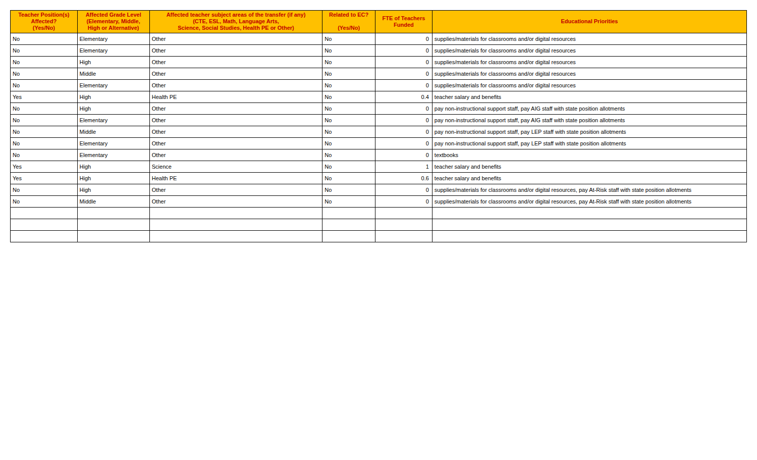| Teacher Position(s) Affected? (Yes/No) | Affected Grade Level (Elementary, Middle, High or Alternative) | Affected teacher subject areas of the transfer (if any) (CTE, ESL, Math, Language Arts, Science, Social Studies, Health PE or Other) | Related to EC? (Yes/No) | FTE of Teachers Funded | Educational Priorities |
| --- | --- | --- | --- | --- | --- |
| No | Elementary | Other | No | 0 | supplies/materials for classrooms and/or digital resources |
| No | Elementary | Other | No | 0 | supplies/materials for classrooms and/or digital resources |
| No | High | Other | No | 0 | supplies/materials for classrooms and/or digital resources |
| No | Middle | Other | No | 0 | supplies/materials for classrooms and/or digital resources |
| No | Elementary | Other | No | 0 | supplies/materials for classrooms and/or digital resources |
| Yes | High | Health PE | No | 0.4 | teacher salary and benefits |
| No | High | Other | No | 0 | pay non-instructional support staff, pay AIG staff with state position allotments |
| No | Elementary | Other | No | 0 | pay non-instructional support staff, pay AIG staff with state position allotments |
| No | Middle | Other | No | 0 | pay non-instructional support staff, pay LEP staff with state position allotments |
| No | Elementary | Other | No | 0 | pay non-instructional support staff, pay LEP staff with state position allotments |
| No | Elementary | Other | No | 0 | textbooks |
| Yes | High | Science | No | 1 | teacher salary and benefits |
| Yes | High | Health PE | No | 0.6 | teacher salary and benefits |
| No | High | Other | No | 0 | supplies/materials for classrooms and/or digital resources, pay At-Risk staff with state position allotments |
| No | Middle | Other | No | 0 | supplies/materials for classrooms and/or digital resources, pay At-Risk staff with state position allotments |